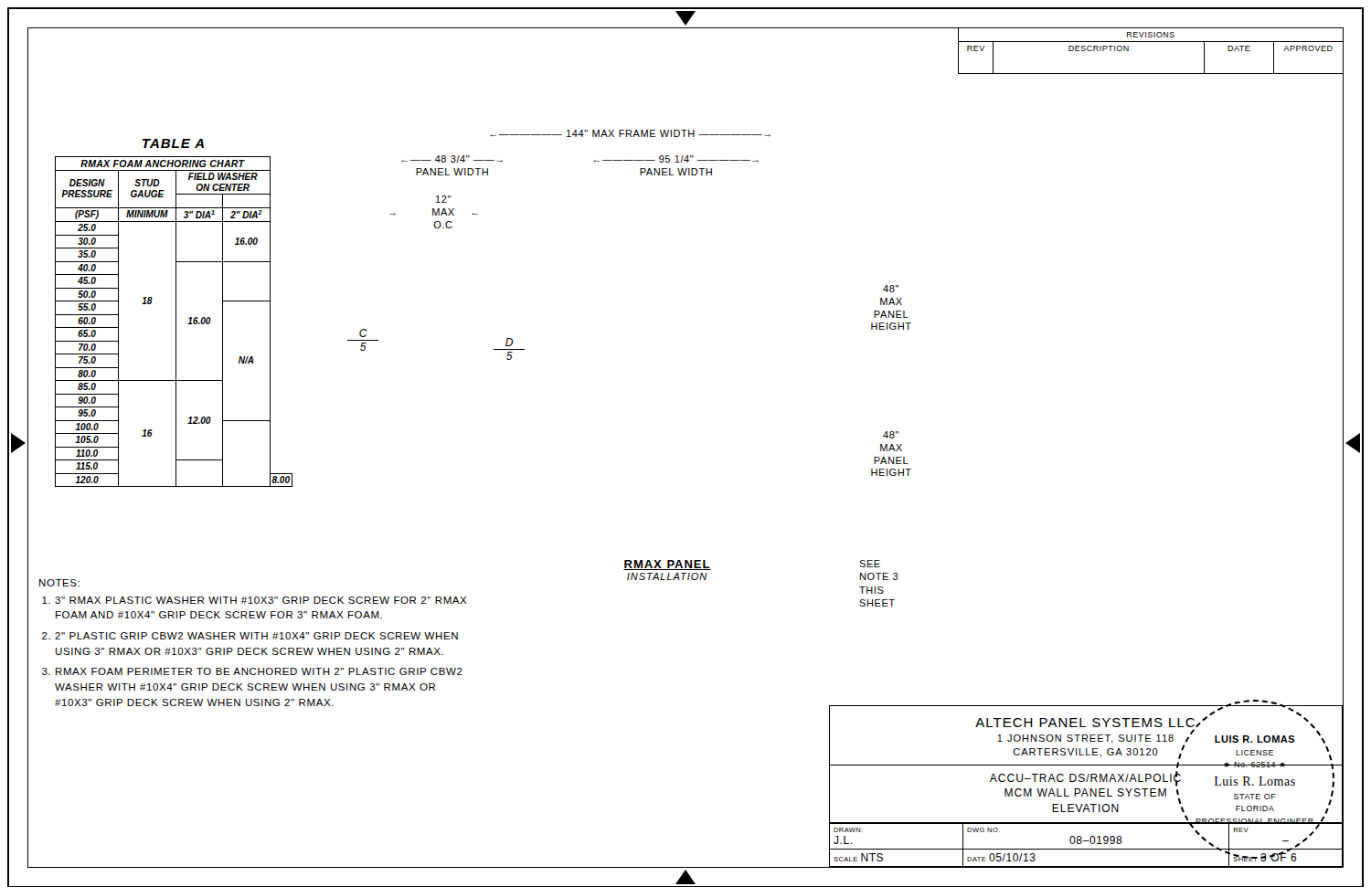REVISIONS
| REV | DESCRIPTION | DATE | APPROVED |
| --- | --- | --- | --- |
TABLE A
| RMAX FOAM ANCHORING CHART |
| --- |
| DESIGN PRESSURE | STUD GAUGE | FIELD WASHER ON CENTER |
| (PSF) | MINIMUM | 3" DIA 1 | 2" DIA 2 |
| 25.0 | 18 | | 16.00 |
| 30.0 |
| 35.0 |
| 40.0 | 16.00 | |
| 45.0 |
| 50.0 |
| 55.0 | N/A |
| 60.0 |
| 65.0 |
| 70.0 |
| 75.0 |
| 80.0 |
| 85.0 | 16 | 12.00 |
| 90.0 |
| 95.0 |
| 100.0 | |
| 105.0 |
| 110.0 |
| 115.0 | |
| 120.0 | 8.00 |
NOTES:
3" RMAX PLASTIC WASHER WITH #10X3" GRIP DECK SCREW FOR 2" RMAX FOAM AND #10X4" GRIP DECK SCREW FOR 3" RMAX FOAM.
2" PLASTIC GRIP CBW2 WASHER WITH #10X4" GRIP DECK SCREW WHEN USING 3" RMAX OR #10X3" GRIP DECK SCREW WHEN USING 2" RMAX.
RMAX FOAM PERIMETER TO BE ANCHORED WITH 2" PLASTIC GRIP CBW2 WASHER WITH #10X4" GRIP DECK SCREW WHEN USING 3" RMAX OR #10X3" GRIP DECK SCREW WHEN USING 2" RMAX.
←—————— 144" MAX FRAME WIDTH ——————→
←—— 48 3/4" ——→
PANEL WIDTH
←————— 95 1/4" —————→
PANEL WIDTH
12"
MAX
O.C
→
←
48"
MAX
PANEL
HEIGHT
48"
MAX
PANEL
HEIGHT
C
5
D
5
SEE NOTE 3
THIS SHEET
RMAX PANEL
INSTALLATION
ALTECH PANEL SYSTEMS LLC
1 JOHNSON STREET, SUITE 118
CARTERSVILLE, GA 30120
ACCU–TRAC DS/RMAX/ALPOLIC
MCM WALL PANEL SYSTEM
ELEVATION
| DRAWN: J.L. | DWG NO. 08–01998 | REV – |
| SCALE NTS | DATE 05/10/13 | SHEET 3 OF 6 |
LUIS R. LOMAS
LICENSE
★ No. 62514 ★
Luis R. Lomas
STATE OF
FLORIDA
PROFESSIONAL ENGINEER